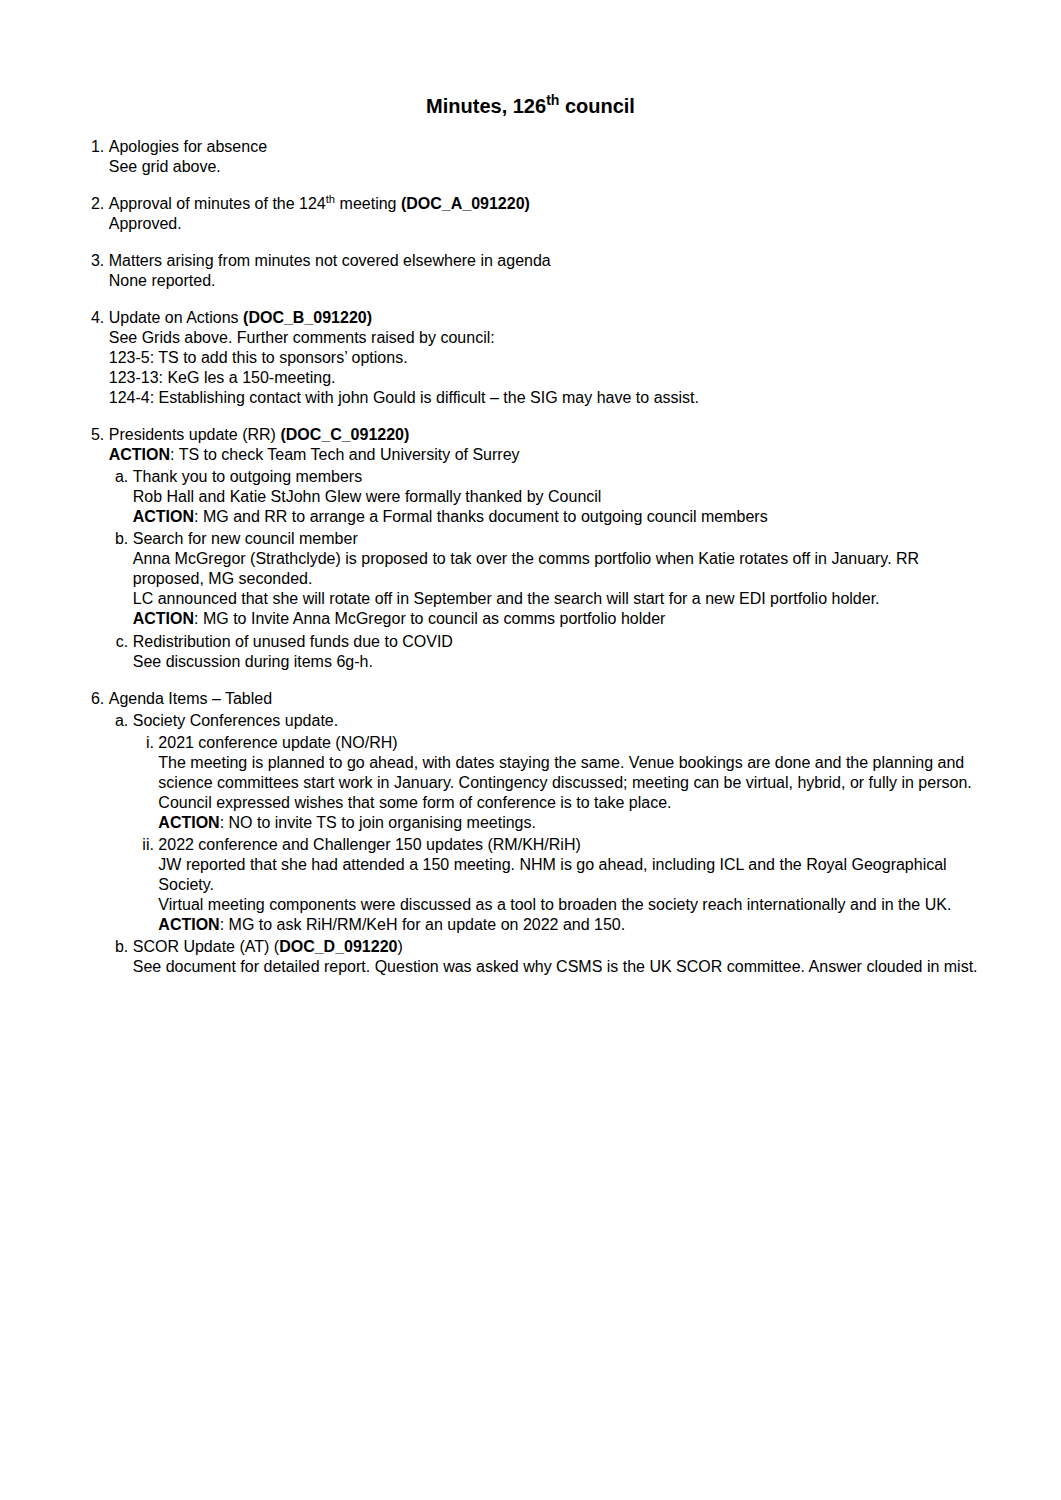Minutes, 126th council
Apologies for absence See grid above.
Approval of minutes of the 124th meeting (DOC_A_091220) Approved.
Matters arising from minutes not covered elsewhere in agenda None reported.
Update on Actions (DOC_B_091220) See Grids above. Further comments raised by council: 123-5: TS to add this to sponsors’ options. 123-13: KeG les a 150-meeting. 124-4: Establishing contact with john Gould is difficult – the SIG may have to assist.
Presidents update (RR) (DOC_C_091220) ACTION: TS to check Team Tech and University of Surrey
Thank you to outgoing members Rob Hall and Katie StJohn Glew were formally thanked by Council ACTION: MG and RR to arrange a Formal thanks document to outgoing council members
Search for new council member Anna McGregor (Strathclyde) is proposed to tak over the comms portfolio when Katie rotates off in January. RR proposed, MG seconded. LC announced that she will rotate off in September and the search will start for a new EDI portfolio holder. ACTION: MG to Invite Anna McGregor to council as comms portfolio holder
Redistribution of unused funds due to COVID See discussion during items 6g-h.
Agenda Items – Tabled
Society Conferences update.
2021 conference update (NO/RH) The meeting is planned to go ahead, with dates staying the same. Venue bookings are done and the planning and science committees start work in January. Contingency discussed; meeting can be virtual, hybrid, or fully in person. Council expressed wishes that some form of conference is to take place. ACTION: NO to invite TS to join organising meetings.
2022 conference and Challenger 150 updates (RM/KH/RiH) JW reported that she had attended a 150 meeting. NHM is go ahead, including ICL and the Royal Geographical Society. Virtual meeting components were discussed as a tool to broaden the society reach internationally and in the UK. ACTION: MG to ask RiH/RM/KeH for an update on 2022 and 150.
SCOR Update (AT) (DOC_D_091220) See document for detailed report. Question was asked why CSMS is the UK SCOR committee. Answer clouded in mist.